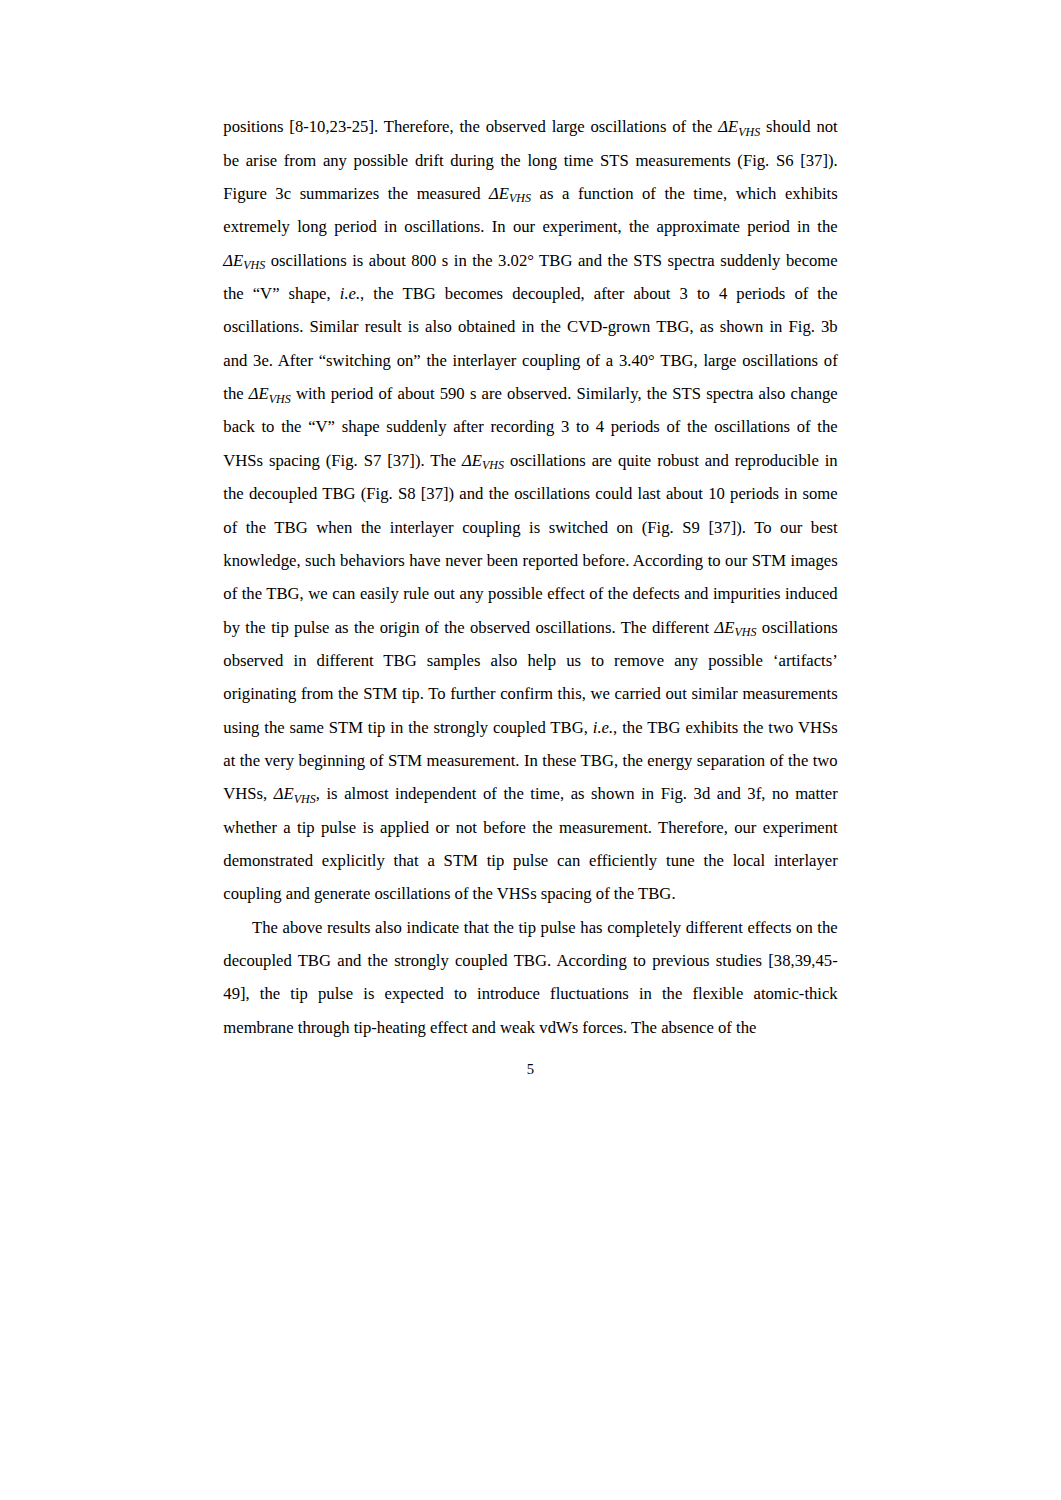positions [8-10,23-25]. Therefore, the observed large oscillations of the ΔEVHS should not be arise from any possible drift during the long time STS measurements (Fig. S6 [37]). Figure 3c summarizes the measured ΔEVHS as a function of the time, which exhibits extremely long period in oscillations. In our experiment, the approximate period in the ΔEVHS oscillations is about 800 s in the 3.02° TBG and the STS spectra suddenly become the “V” shape, i.e., the TBG becomes decoupled, after about 3 to 4 periods of the oscillations. Similar result is also obtained in the CVD-grown TBG, as shown in Fig. 3b and 3e. After “switching on” the interlayer coupling of a 3.40° TBG, large oscillations of the ΔEVHS with period of about 590 s are observed. Similarly, the STS spectra also change back to the “V” shape suddenly after recording 3 to 4 periods of the oscillations of the VHSs spacing (Fig. S7 [37]). The ΔEVHS oscillations are quite robust and reproducible in the decoupled TBG (Fig. S8 [37]) and the oscillations could last about 10 periods in some of the TBG when the interlayer coupling is switched on (Fig. S9 [37]). To our best knowledge, such behaviors have never been reported before. According to our STM images of the TBG, we can easily rule out any possible effect of the defects and impurities induced by the tip pulse as the origin of the observed oscillations. The different ΔEVHS oscillations observed in different TBG samples also help us to remove any possible ‘artifacts’ originating from the STM tip. To further confirm this, we carried out similar measurements using the same STM tip in the strongly coupled TBG, i.e., the TBG exhibits the two VHSs at the very beginning of STM measurement. In these TBG, the energy separation of the two VHSs, ΔEVHS, is almost independent of the time, as shown in Fig. 3d and 3f, no matter whether a tip pulse is applied or not before the measurement. Therefore, our experiment demonstrated explicitly that a STM tip pulse can efficiently tune the local interlayer coupling and generate oscillations of the VHSs spacing of the TBG.
The above results also indicate that the tip pulse has completely different effects on the decoupled TBG and the strongly coupled TBG. According to previous studies [38,39,45-49], the tip pulse is expected to introduce fluctuations in the flexible atomic-thick membrane through tip-heating effect and weak vdWs forces. The absence of the
5